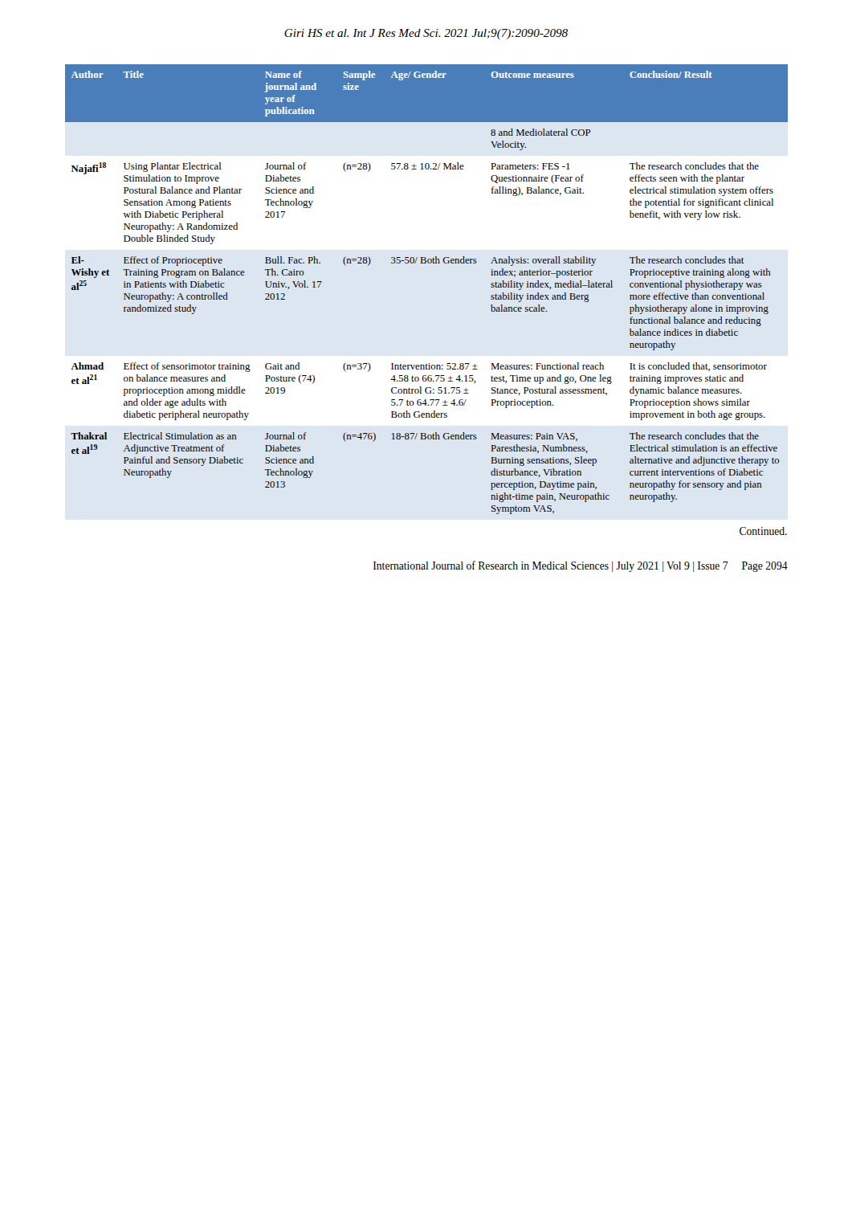Giri HS et al. Int J Res Med Sci. 2021 Jul;9(7):2090-2098
| Author | Title | Name of journal and year of publication | Sample size | Age/ Gender | Outcome measures | Conclusion/ Result |
| --- | --- | --- | --- | --- | --- | --- |
| | | | | | 8 and Mediolateral COP Velocity. | |
| Najafi 18 | Using Plantar Electrical Stimulation to Improve Postural Balance and Plantar Sensation Among Patients with Diabetic Peripheral Neuropathy: A Randomized Double Blinded Study | Journal of Diabetes Science and Technology 2017 | (n=28) | 57.8 ± 10.2/ Male | Parameters: FES -1 Questionnaire (Fear of falling), Balance, Gait. | The research concludes that the effects seen with the plantar electrical stimulation system offers the potential for significant clinical benefit, with very low risk. |
| El-Wishy et al 25 | Effect of Proprioceptive Training Program on Balance in Patients with Diabetic Neuropathy: A controlled randomized study | Bull. Fac. Ph. Th. Cairo Univ., Vol. 17 2012 | (n=28) | 35-50/ Both Genders | Analysis: overall stability index; anterior–posterior stability index, medial–lateral stability index and Berg balance scale. | The research concludes that Proprioceptive training along with conventional physiotherapy was more effective than conventional physiotherapy alone in improving functional balance and reducing balance indices in diabetic neuropathy |
| Ahmad et al 21 | Effect of sensorimotor training on balance measures and proprioception among middle and older age adults with diabetic peripheral neuropathy | Gait and Posture (74) 2019 | (n=37) | Intervention: 52.87 ± 4.58 to 66.75 ± 4.15, Control G: 51.75 ± 5.7 to 64.77 ± 4.6/ Both Genders | Measures: Functional reach test, Time up and go, One leg Stance, Postural assessment, Proprioception. | It is concluded that, sensorimotor training improves static and dynamic balance measures. Proprioception shows similar improvement in both age groups. |
| Thakral et al 19 | Electrical Stimulation as an Adjunctive Treatment of Painful and Sensory Diabetic Neuropathy | Journal of Diabetes Science and Technology 2013 | (n=476) | 18-87/ Both Genders | Measures: Pain VAS, Paresthesia, Numbness, Burning sensations, Sleep disturbance, Vibration perception, Daytime pain, night-time pain, Neuropathic Symptom VAS, | The research concludes that the Electrical stimulation is an effective alternative and adjunctive therapy to current interventions of Diabetic neuropathy for sensory and pian neuropathy. |
Continued.
International Journal of Research in Medical Sciences | July 2021 | Vol 9 | Issue 7 Page 2094